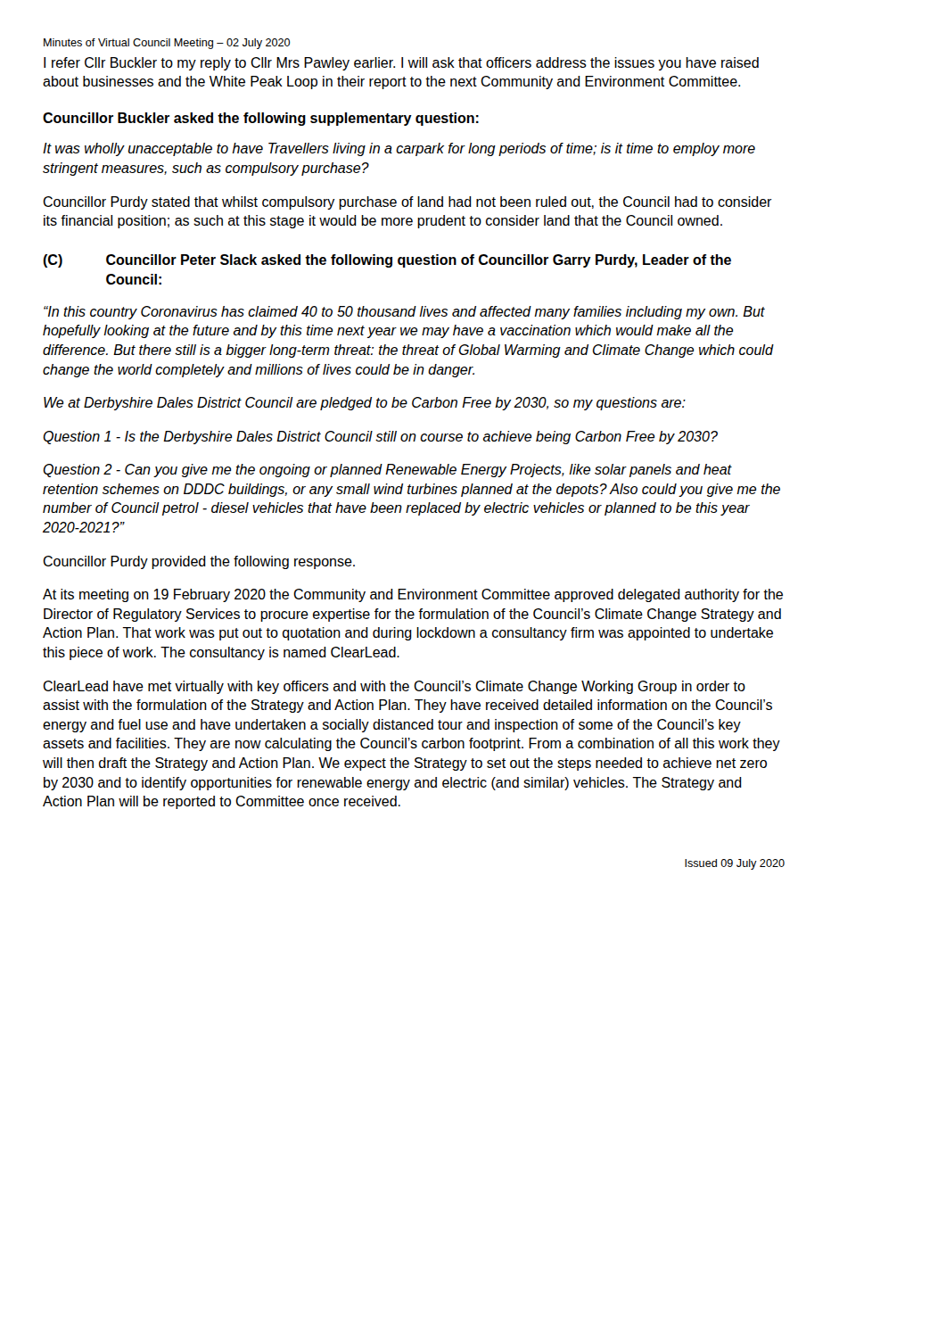Minutes of Virtual Council Meeting – 02 July 2020
I refer Cllr Buckler to my reply to Cllr Mrs Pawley earlier. I will ask that officers address the issues you have raised about businesses and the White Peak Loop in their report to the next Community and Environment Committee.
Councillor Buckler asked the following supplementary question:
It was wholly unacceptable to have Travellers living in a carpark for long periods of time; is it time to employ more stringent measures, such as compulsory purchase?
Councillor Purdy stated that whilst compulsory purchase of land had not been ruled out, the Council had to consider its financial position; as such at this stage it would be more prudent to consider land that the Council owned.
(C)
Councillor Peter Slack asked the following question of Councillor Garry Purdy, Leader of the Council:
“In this country Coronavirus has claimed 40 to 50 thousand lives and affected many families including my own. But hopefully looking at the future and by this time next year we may have a vaccination which would make all the difference. But there still is a bigger long-term threat: the threat of Global Warming and Climate Change which could change the world completely and millions of lives could be in danger.
We at Derbyshire Dales District Council are pledged to be Carbon Free by 2030, so my questions are:
Question 1 - Is the Derbyshire Dales District Council still on course to achieve being Carbon Free by 2030?
Question 2 - Can you give me the ongoing or planned Renewable Energy Projects, like solar panels and heat retention schemes on DDDC buildings, or any small wind turbines planned at the depots? Also could you give me the number of Council petrol - diesel vehicles that have been replaced by electric vehicles or planned to be this year 2020-2021?”
Councillor Purdy provided the following response.
At its meeting on 19 February 2020 the Community and Environment Committee approved delegated authority for the Director of Regulatory Services to procure expertise for the formulation of the Council’s Climate Change Strategy and Action Plan. That work was put out to quotation and during lockdown a consultancy firm was appointed to undertake this piece of work. The consultancy is named ClearLead.
ClearLead have met virtually with key officers and with the Council’s Climate Change Working Group in order to assist with the formulation of the Strategy and Action Plan. They have received detailed information on the Council’s energy and fuel use and have undertaken a socially distanced tour and inspection of some of the Council’s key assets and facilities. They are now calculating the Council’s carbon footprint. From a combination of all this work they will then draft the Strategy and Action Plan. We expect the Strategy to set out the steps needed to achieve net zero by 2030 and to identify opportunities for renewable energy and electric (and similar) vehicles. The Strategy and Action Plan will be reported to Committee once received.
Issued 09 July 2020